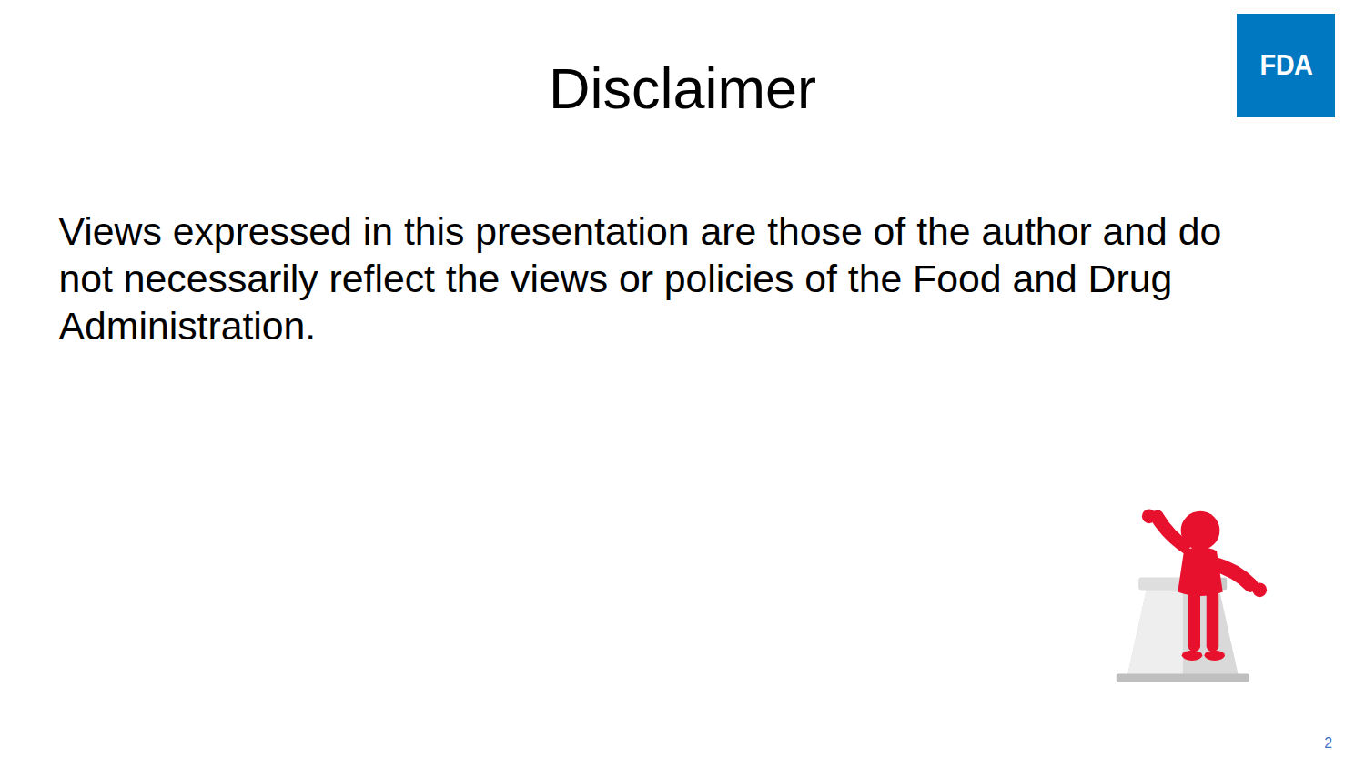FDA
Disclaimer
Views expressed in this presentation are those of the author and do not necessarily reflect the views or policies of the Food and Drug Administration.
2